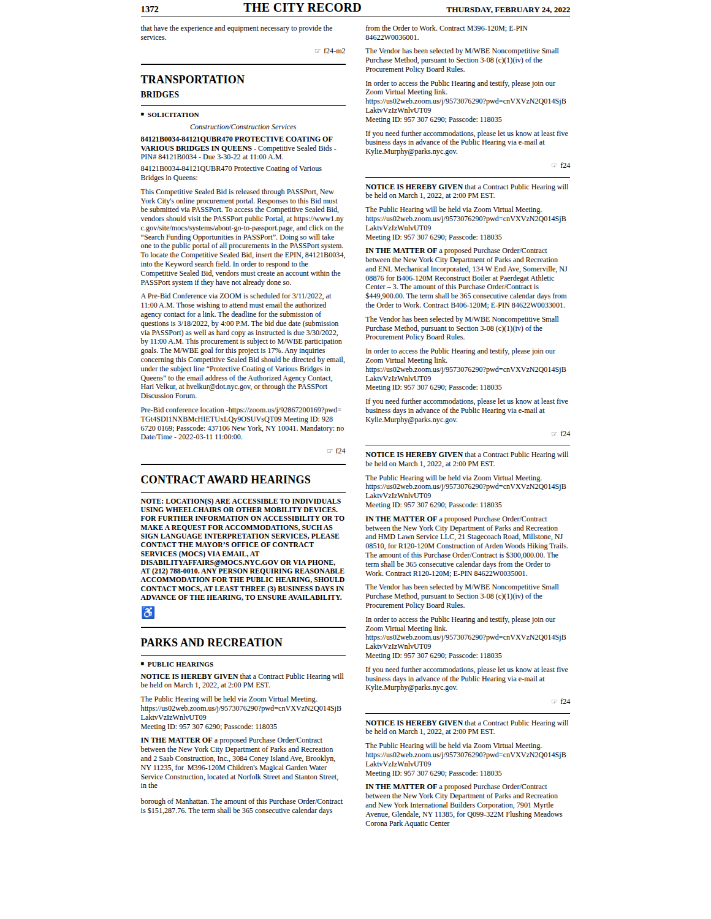1372
THE CITY RECORD
THURSDAY, FEBRUARY 24, 2022
that have the experience and equipment necessary to provide the services.
f24-m2
TRANSPORTATION
BRIDGES
SOLICITATION
Construction/Construction Services
84121B0034-84121QUBR470 PROTECTIVE COATING OF VARIOUS BRIDGES IN QUEENS - Competitive Sealed Bids - PIN# 84121B0034 - Due 3-30-22 at 11:00 A.M.
84121B0034-84121QUBR470 Protective Coating of Various Bridges in Queens:
This Competitive Sealed Bid is released through PASSPort, New York City's online procurement portal. Responses to this Bid must be submitted via PASSPort. To access the Competitive Sealed Bid, vendors should visit the PASSPort public Portal, at https://www1.nyc.gov/site/mocs/systems/about-go-to-passport.page, and click on the “Search Funding Opportunities in PASSPort”. Doing so will take one to the public portal of all procurements in the PASSPort system. To locate the Competitive Sealed Bid, insert the EPIN, 84121B0034, into the Keyword search field. In order to respond to the Competitive Sealed Bid, vendors must create an account within the PASSPort system if they have not already done so.
A Pre-Bid Conference via ZOOM is scheduled for 3/11/2022, at 11:00 A.M. Those wishing to attend must email the authorized agency contact for a link. The deadline for the submission of questions is 3/18/2022, by 4:00 P.M. The bid due date (submission via PASSPort) as well as hard copy as instructed is due 3/30/2022, by 11:00 A.M. This procurement is subject to M/WBE participation goals. The M/WBE goal for this project is 17%. Any inquiries concerning this Competitive Sealed Bid should be directed by email, under the subject line “Protective Coating of Various Bridges in Queens” to the email address of the Authorized Agency Contact, Hari Velkur, at hvelkur@dot.nyc.gov, or through the PASSPort Discussion Forum.
Pre-Bid conference location -https://zoom.us/j/92867200169?pwd=TGt4SDI1NXBMcHIETUxLQy9OSUVsQT09 Meeting ID: 928 6720 0169; Passcode: 437106 New York, NY 10041. Mandatory: no Date/Time - 2022-03-11 11:00:00.
f24
CONTRACT AWARD HEARINGS
NOTE: LOCATION(S) ARE ACCESSIBLE TO INDIVIDUALS USING WHEELCHAIRS OR OTHER MOBILITY DEVICES. FOR FURTHER INFORMATION ON ACCESSIBILITY OR TO MAKE A REQUEST FOR ACCOMMODATIONS, SUCH AS SIGN LANGUAGE INTERPRETATION SERVICES, PLEASE CONTACT THE MAYOR’S OFFICE OF CONTRACT SERVICES (MOCS) VIA EMAIL, AT DISABILITYAFFAIRS@MOCS.NYC.GOV OR VIA PHONE, AT (212) 788-0010. ANY PERSON REQUIRING REASONABLE ACCOMMODATION FOR THE PUBLIC HEARING, SHOULD CONTACT MOCS, AT LEAST THREE (3) BUSINESS DAYS IN ADVANCE OF THE HEARING, TO ENSURE AVAILABILITY.
♿
PARKS AND RECREATION
PUBLIC HEARINGS
NOTICE IS HEREBY GIVEN that a Contract Public Hearing will be held on March 1, 2022, at 2:00 PM EST.
The Public Hearing will be held via Zoom Virtual Meeting.
https://us02web.zoom.us/j/9573076290?pwd=cnVXVzN2Q014SjBLaktvVzIzWnlvUT09
Meeting ID: 957 307 6290; Passcode: 118035
IN THE MATTER OF a proposed Purchase Order/Contract between the New York City Department of Parks and Recreation and 2 Saab Construction, Inc., 3084 Coney Island Ave, Brooklyn, NY 11235, for M396-120M Children's Magical Garden Water Service Construction, located at Norfolk Street and Stanton Street, in the
borough of Manhattan. The amount of this Purchase Order/Contract is $151,287.76. The term shall be 365 consecutive calendar days from the Order to Work. Contract M396-120M; E-PIN 84622W0036001.
The Vendor has been selected by M/WBE Noncompetitive Small Purchase Method, pursuant to Section 3-08 (c)(1)(iv) of the Procurement Policy Board Rules.
In order to access the Public Hearing and testify, please join our Zoom Virtual Meeting link.
https://us02web.zoom.us/j/9573076290?pwd=cnVXVzN2Q014SjBLaktvVzIzWnlvUT09
Meeting ID: 957 307 6290; Passcode: 118035
If you need further accommodations, please let us know at least five business days in advance of the Public Hearing via e-mail at Kylie.Murphy@parks.nyc.gov.
f24
NOTICE IS HEREBY GIVEN that a Contract Public Hearing will be held on March 1, 2022, at 2:00 PM EST.
The Public Hearing will be held via Zoom Virtual Meeting.
https://us02web.zoom.us/j/9573076290?pwd=cnVXVzN2Q014SjBLaktvVzIzWnlvUT09
Meeting ID: 957 307 6290; Passcode: 118035
IN THE MATTER OF a proposed Purchase Order/Contract between the New York City Department of Parks and Recreation and ENL Mechanical Incorporated, 134 W End Ave, Somerville, NJ 08876 for B406-120M Reconstruct Boiler at Paerdegat Athletic Center – 3. The amount of this Purchase Order/Contract is $449,900.00. The term shall be 365 consecutive calendar days from the Order to Work. Contract B406-120M; E-PIN 84622W0033001.
The Vendor has been selected by M/WBE Noncompetitive Small Purchase Method, pursuant to Section 3-08 (c)(1)(iv) of the Procurement Policy Board Rules.
In order to access the Public Hearing and testify, please join our Zoom Virtual Meeting link.
https://us02web.zoom.us/j/9573076290?pwd=cnVXVzN2Q014SjBLaktvVzIzWnlvUT09
Meeting ID: 957 307 6290; Passcode: 118035
If you need further accommodations, please let us know at least five business days in advance of the Public Hearing via e-mail at Kylie.Murphy@parks.nyc.gov.
f24
NOTICE IS HEREBY GIVEN that a Contract Public Hearing will be held on March 1, 2022, at 2:00 PM EST.
The Public Hearing will be held via Zoom Virtual Meeting.
https://us02web.zoom.us/j/9573076290?pwd=cnVXVzN2Q014SjBLaktvVzIzWnlvUT09
Meeting ID: 957 307 6290; Passcode: 118035
IN THE MATTER OF a proposed Purchase Order/Contract between the New York City Department of Parks and Recreation and HMD Lawn Service LLC, 21 Stagecoach Road, Millstone, NJ 08510, for R120-120M Construction of Arden Woods Hiking Trails. The amount of this Purchase Order/Contract is $300,000.00. The term shall be 365 consecutive calendar days from the Order to Work. Contract R120-120M; E-PIN 84622W0035001.
The Vendor has been selected by M/WBE Noncompetitive Small Purchase Method, pursuant to Section 3-08 (c)(1)(iv) of the Procurement Policy Board Rules.
In order to access the Public Hearing and testify, please join our Zoom Virtual Meeting link.
https://us02web.zoom.us/j/9573076290?pwd=cnVXVzN2Q014SjBLaktvVzIzWnlvUT09
Meeting ID: 957 307 6290; Passcode: 118035
If you need further accommodations, please let us know at least five business days in advance of the Public Hearing via e-mail at Kylie.Murphy@parks.nyc.gov.
f24
NOTICE IS HEREBY GIVEN that a Contract Public Hearing will be held on March 1, 2022, at 2:00 PM EST.
The Public Hearing will be held via Zoom Virtual Meeting.
https://us02web.zoom.us/j/9573076290?pwd=cnVXVzN2Q014SjBLaktvVzIzWnlvUT09
Meeting ID: 957 307 6290; Passcode: 118035
IN THE MATTER OF a proposed Purchase Order/Contract between the New York City Department of Parks and Recreation and New York International Builders Corporation, 7901 Myrtle Avenue, Glendale, NY 11385, for Q099-322M Flushing Meadows Corona Park Aquatic Center